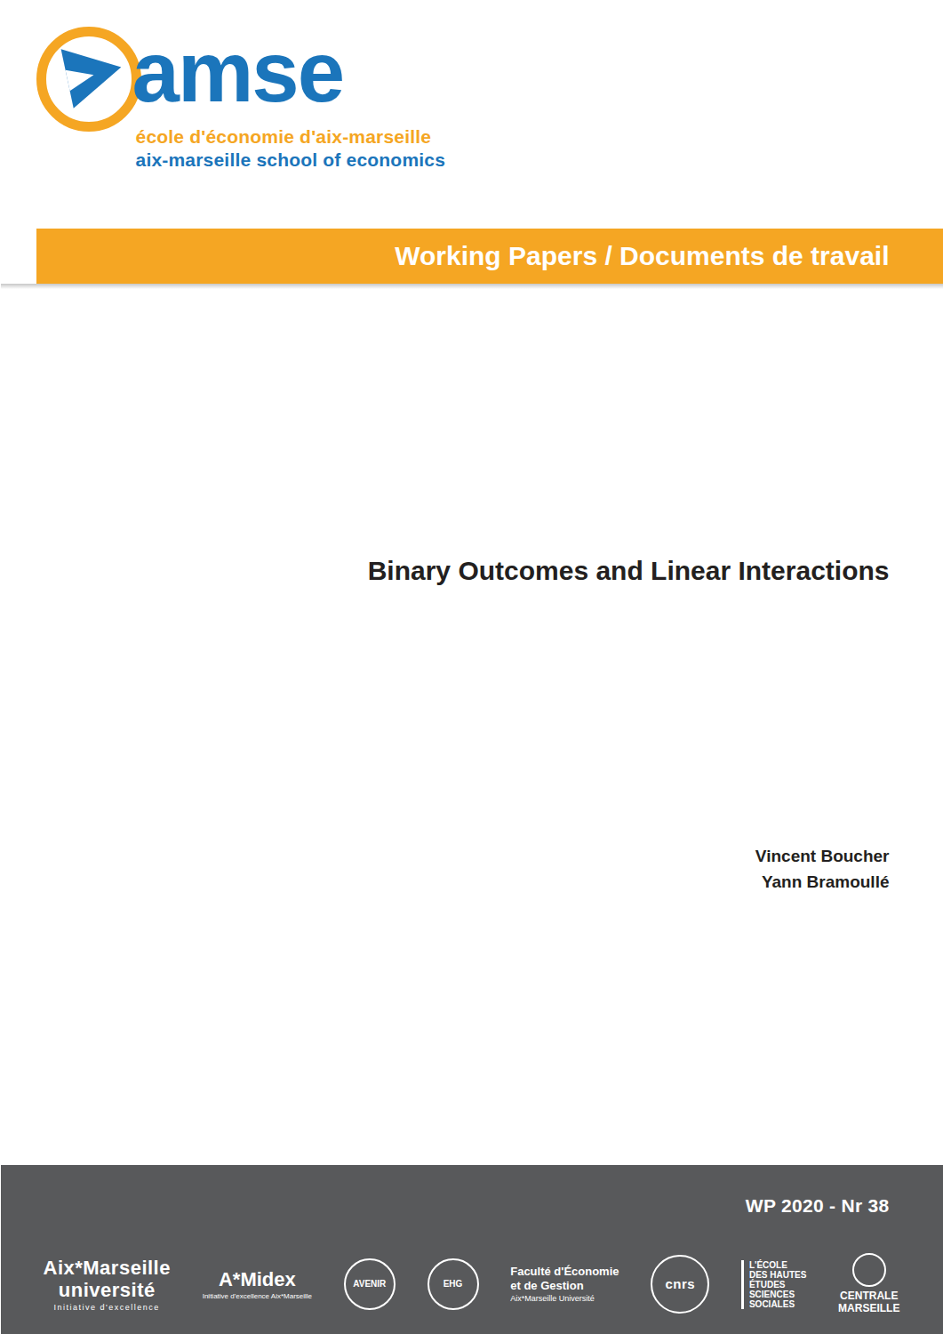amse
école d'économie d'aix-marseille
aix-marseille school of economics
Working Papers / Documents de travail
Binary Outcomes and Linear Interactions
Vincent Boucher
Yann Bramoullé
WP 2020 - Nr 38
Aix*Marseille
université Initiative d'excellence
A*Midex Initiative d'excellence Aix*Marseille
AVENIR
EHG
Faculté d'Économie
et de Gestion Aix*Marseille Université
cnrs
L'ÉCOLE
DES HAUTES
ÉTUDES
SCIENCES
SOCIALES
CENTRALE
MARSEILLE